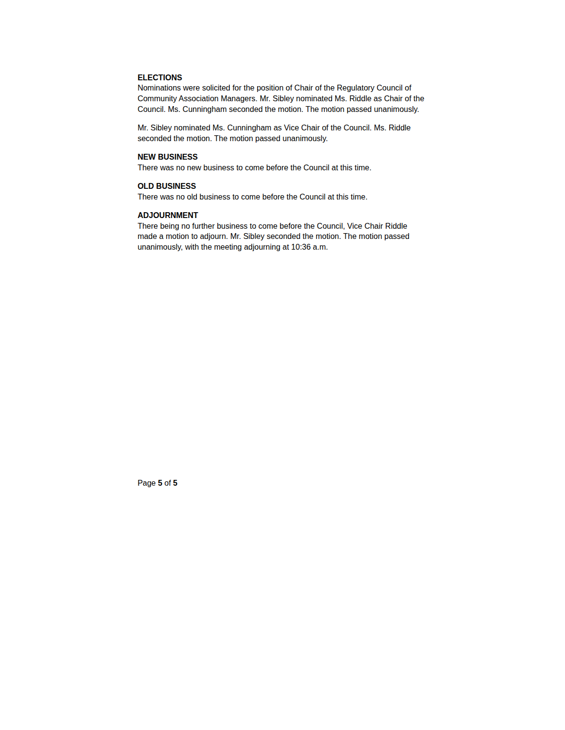ELECTIONS
Nominations were solicited for the position of Chair of the Regulatory Council of Community Association Managers. Mr. Sibley nominated Ms. Riddle as Chair of the Council. Ms. Cunningham seconded the motion. The motion passed unanimously.
Mr. Sibley nominated Ms. Cunningham as Vice Chair of the Council. Ms. Riddle seconded the motion. The motion passed unanimously.
NEW BUSINESS
There was no new business to come before the Council at this time.
OLD BUSINESS
There was no old business to come before the Council at this time.
ADJOURNMENT
There being no further business to come before the Council, Vice Chair Riddle made a motion to adjourn. Mr. Sibley seconded the motion. The motion passed unanimously, with the meeting adjourning at 10:36 a.m.
Page 5 of 5